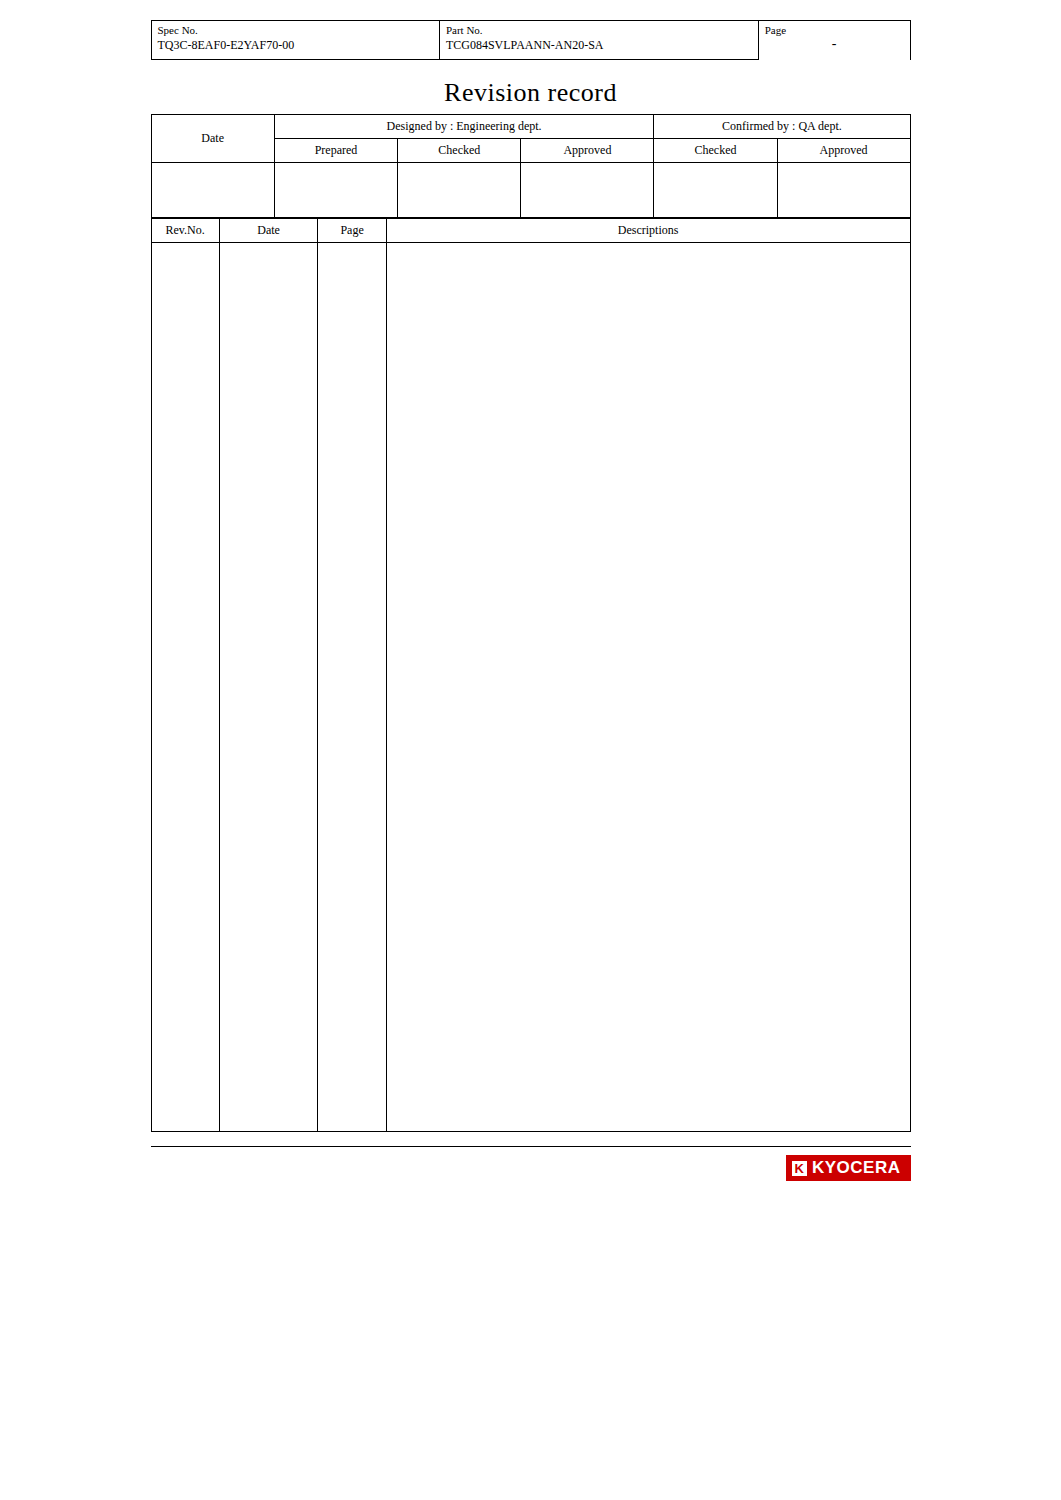| Spec No. | Part No. | Page - |
| TQ3C-8EAF0-E2YAF70-00 | TCG084SVLPAANN-AN20-SA |
Revision record
| Date | Designed by : Engineering dept. | Confirmed by : QA dept. |
| Prepared | Checked | Approved | Checked | Approved |
| Rev.No. | Date | Page | Descriptions |
KKYOCERA